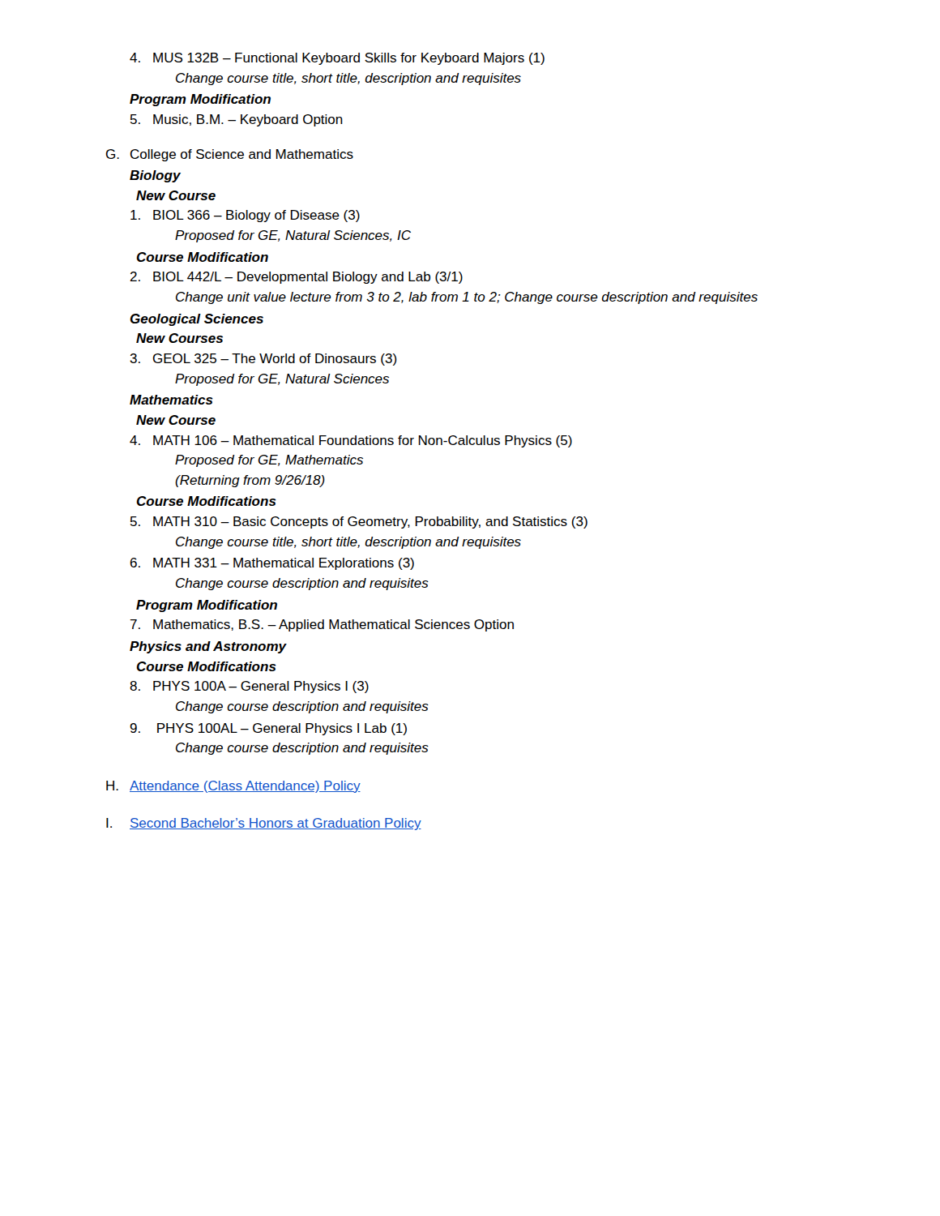4. MUS 132B – Functional Keyboard Skills for Keyboard Majors (1)
Change course title, short title, description and requisites
Program Modification
5. Music, B.M. – Keyboard Option
G. College of Science and Mathematics
Biology
New Course
1. BIOL 366 – Biology of Disease (3)
Proposed for GE, Natural Sciences, IC
Course Modification
2. BIOL 442/L – Developmental Biology and Lab (3/1)
Change unit value lecture from 3 to 2, lab from 1 to 2; Change course description and requisites
Geological Sciences
New Courses
3. GEOL 325 – The World of Dinosaurs (3)
Proposed for GE, Natural Sciences
Mathematics
New Course
4. MATH 106 – Mathematical Foundations for Non-Calculus Physics (5)
Proposed for GE, Mathematics
(Returning from 9/26/18)
Course Modifications
5. MATH 310 – Basic Concepts of Geometry, Probability, and Statistics (3)
Change course title, short title, description and requisites
6. MATH 331 – Mathematical Explorations (3)
Change course description and requisites
Program Modification
7. Mathematics, B.S. – Applied Mathematical Sciences Option
Physics and Astronomy
Course Modifications
8. PHYS 100A – General Physics I (3)
Change course description and requisites
9. PHYS 100AL – General Physics I Lab (1)
Change course description and requisites
H. Attendance (Class Attendance) Policy
I. Second Bachelor’s Honors at Graduation Policy